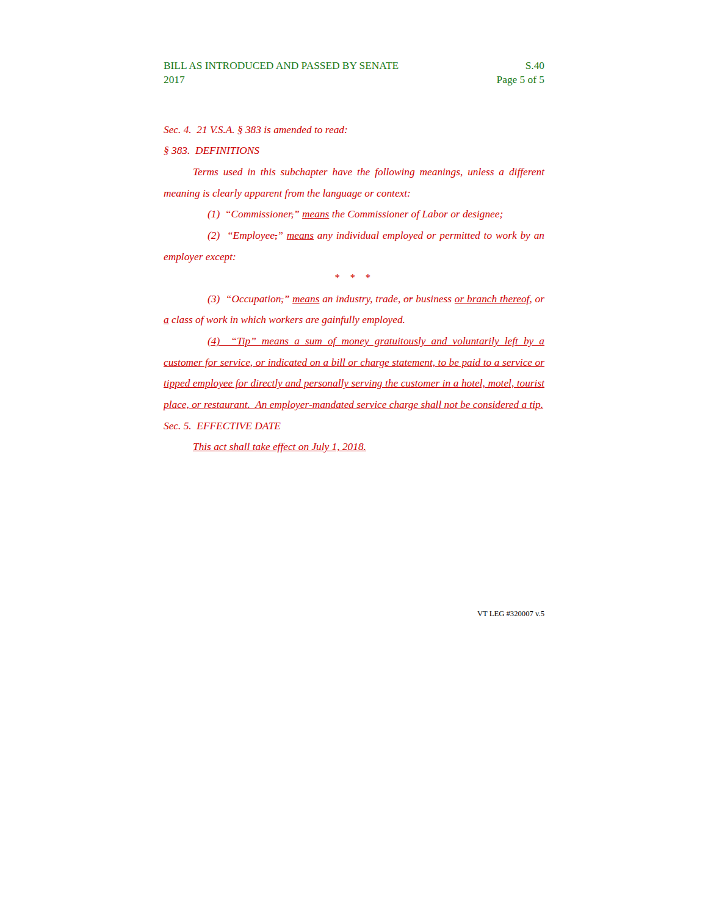BILL AS INTRODUCED AND PASSED BY SENATE
2017
S.40
Page 5 of 5
Sec. 4. 21 V.S.A. § 383 is amended to read:
§ 383. DEFINITIONS
Terms used in this subchapter have the following meanings, unless a different meaning is clearly apparent from the language or context:
(1) “Commissioner,” means the Commissioner of Labor or designee;
(2) “Employee,” means any individual employed or permitted to work by an employer except:
* * *
(3) “Occupation,” means an industry, trade, or business or branch thereof, or a class of work in which workers are gainfully employed.
(4) “Tip” means a sum of money gratuitously and voluntarily left by a customer for service, or indicated on a bill or charge statement, to be paid to a service or tipped employee for directly and personally serving the customer in a hotel, motel, tourist place, or restaurant. An employer-mandated service charge shall not be considered a tip.
Sec. 5. EFFECTIVE DATE
This act shall take effect on July 1, 2018.
VT LEG #320007 v.5